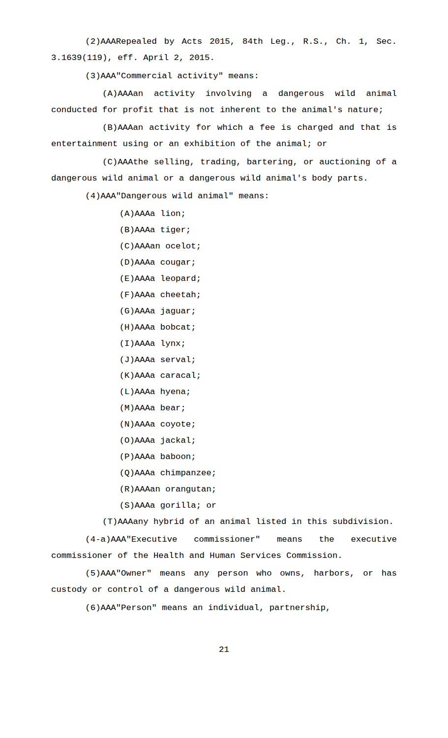(2)AAARepealed by Acts 2015, 84th Leg., R.S., Ch. 1, Sec. 3.1639(119), eff. April 2, 2015.
(3)AAA"Commercial activity" means:
(A)AAAan activity involving a dangerous wild animal conducted for profit that is not inherent to the animal's nature;
(B)AAAan activity for which a fee is charged and that is entertainment using or an exhibition of the animal; or
(C)AAAthe selling, trading, bartering, or auctioning of a dangerous wild animal or a dangerous wild animal's body parts.
(4)AAA"Dangerous wild animal" means:
(A)AAAa lion;
(B)AAAa tiger;
(C)AAAan ocelot;
(D)AAAa cougar;
(E)AAAa leopard;
(F)AAAa cheetah;
(G)AAAa jaguar;
(H)AAAa bobcat;
(I)AAAa lynx;
(J)AAAa serval;
(K)AAAa caracal;
(L)AAAa hyena;
(M)AAAa bear;
(N)AAAa coyote;
(O)AAAa jackal;
(P)AAAa baboon;
(Q)AAAa chimpanzee;
(R)AAAan orangutan;
(S)AAAa gorilla; or
(T)AAAany hybrid of an animal listed in this subdivision.
(4-a)AAA"Executive commissioner" means the executive commissioner of the Health and Human Services Commission.
(5)AAA"Owner" means any person who owns, harbors, or has custody or control of a dangerous wild animal.
(6)AAA"Person" means an individual, partnership,
21